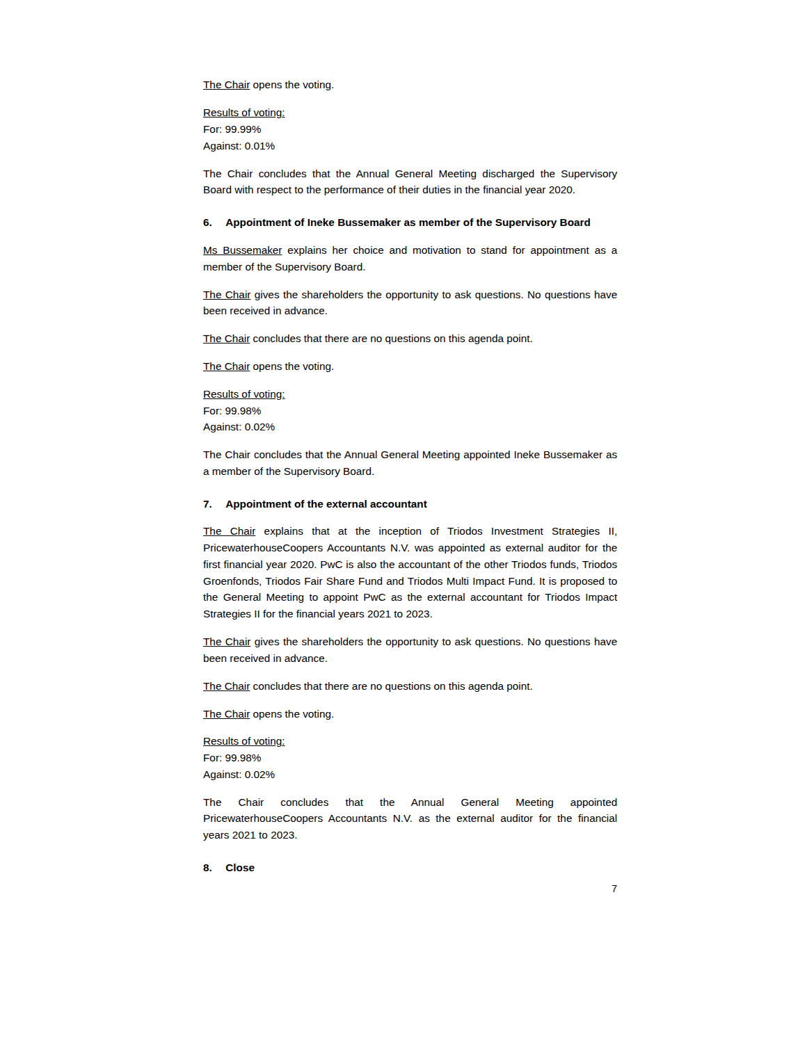The Chair opens the voting.
Results of voting:
For: 99.99%
Against: 0.01%
The Chair concludes that the Annual General Meeting discharged the Supervisory Board with respect to the performance of their duties in the financial year 2020.
6. Appointment of Ineke Bussemaker as member of the Supervisory Board
Ms Bussemaker explains her choice and motivation to stand for appointment as a member of the Supervisory Board.
The Chair gives the shareholders the opportunity to ask questions. No questions have been received in advance.
The Chair concludes that there are no questions on this agenda point.
The Chair opens the voting.
Results of voting:
For: 99.98%
Against: 0.02%
The Chair concludes that the Annual General Meeting appointed Ineke Bussemaker as a member of the Supervisory Board.
7. Appointment of the external accountant
The Chair explains that at the inception of Triodos Investment Strategies II, PricewaterhouseCoopers Accountants N.V. was appointed as external auditor for the first financial year 2020. PwC is also the accountant of the other Triodos funds, Triodos Groenfonds, Triodos Fair Share Fund and Triodos Multi Impact Fund. It is proposed to the General Meeting to appoint PwC as the external accountant for Triodos Impact Strategies II for the financial years 2021 to 2023.
The Chair gives the shareholders the opportunity to ask questions. No questions have been received in advance.
The Chair concludes that there are no questions on this agenda point.
The Chair opens the voting.
Results of voting:
For: 99.98%
Against: 0.02%
The Chair concludes that the Annual General Meeting appointed PricewaterhouseCoopers Accountants N.V. as the external auditor for the financial years 2021 to 2023.
8. Close
7